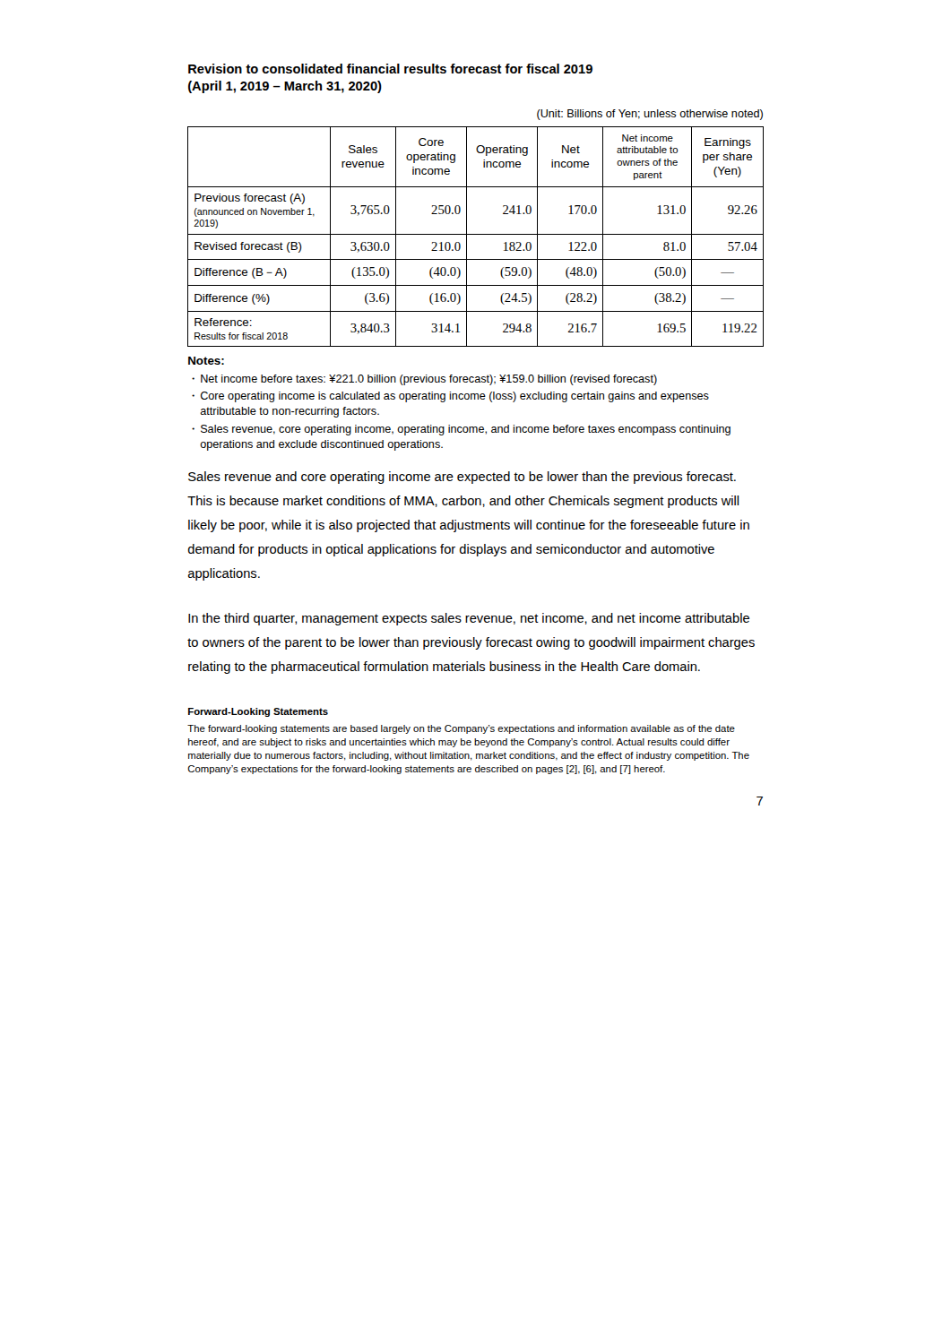Revision to consolidated financial results forecast for fiscal 2019
(April 1, 2019 – March 31, 2020)
(Unit: Billions of Yen; unless otherwise noted)
| | Sales revenue | Core operating income | Operating income | Net income | Net income attributable to owners of the parent | Earnings per share (Yen) |
| --- | --- | --- | --- | --- | --- | --- |
| Previous forecast (A) (announced on November 1, 2019) | 3,765.0 | 250.0 | 241.0 | 170.0 | 131.0 | 92.26 |
| Revised forecast (B) | 3,630.0 | 210.0 | 182.0 | 122.0 | 81.0 | 57.04 |
| Difference (B－A) | (135.0) | (40.0) | (59.0) | (48.0) | (50.0) | — |
| Difference (%) | (3.6) | (16.0) | (24.5) | (28.2) | (38.2) | — |
| Reference: Results for fiscal 2018 | 3,840.3 | 314.1 | 294.8 | 216.7 | 169.5 | 119.22 |
Notes:
Net income before taxes: ¥221.0 billion (previous forecast); ¥159.0 billion (revised forecast)
Core operating income is calculated as operating income (loss) excluding certain gains and expenses attributable to non-recurring factors.
Sales revenue, core operating income, operating income, and income before taxes encompass continuing operations and exclude discontinued operations.
Sales revenue and core operating income are expected to be lower than the previous forecast. This is because market conditions of MMA, carbon, and other Chemicals segment products will likely be poor, while it is also projected that adjustments will continue for the foreseeable future in demand for products in optical applications for displays and semiconductor and automotive applications.
In the third quarter, management expects sales revenue, net income, and net income attributable to owners of the parent to be lower than previously forecast owing to goodwill impairment charges relating to the pharmaceutical formulation materials business in the Health Care domain.
Forward-Looking Statements
The forward-looking statements are based largely on the Company’s expectations and information available as of the date hereof, and are subject to risks and uncertainties which may be beyond the Company’s control. Actual results could differ materially due to numerous factors, including, without limitation, market conditions, and the effect of industry competition. The Company’s expectations for the forward-looking statements are described on pages [2], [6], and [7] hereof.
7